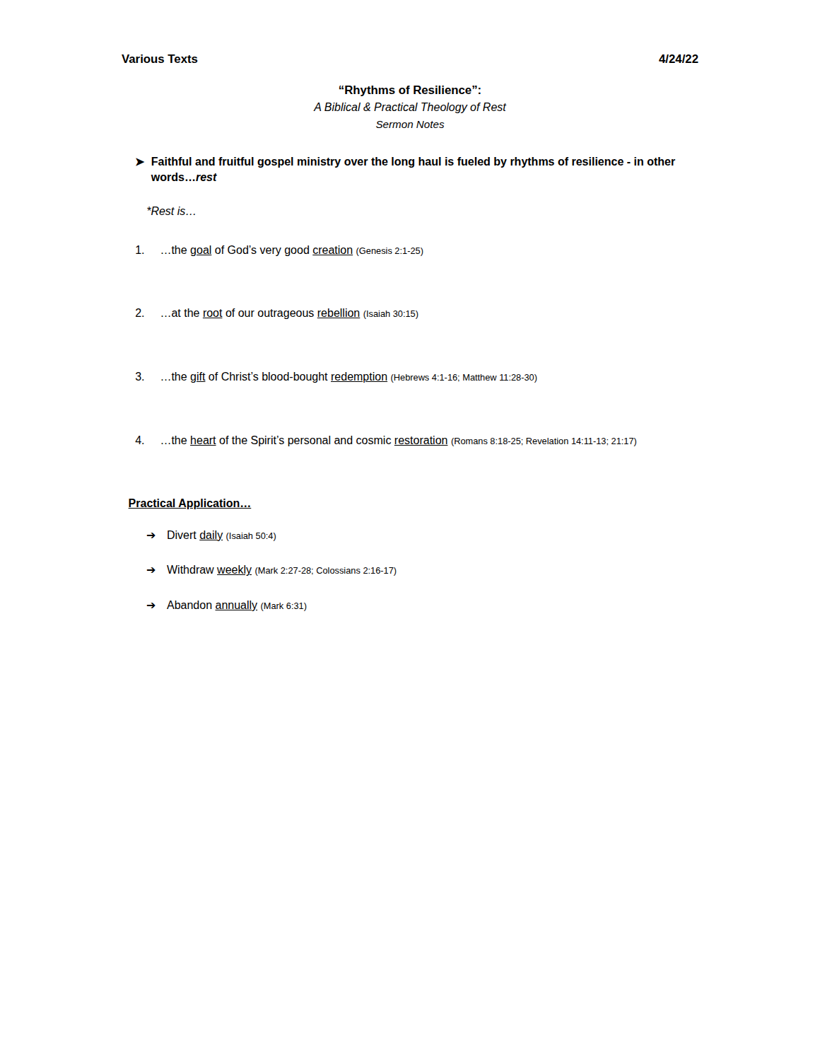Various Texts 4/24/22
“Rhythms of Resilience”:
A Biblical & Practical Theology of Rest
Sermon Notes
➤ Faithful and fruitful gospel ministry over the long haul is fueled by rhythms of resilience - in other words…rest
*Rest is…
…the goal of God’s very good creation (Genesis 2:1-25)
…at the root of our outrageous rebellion (Isaiah 30:15)
…the gift of Christ’s blood-bought redemption (Hebrews 4:1-16; Matthew 11:28-30)
…the heart of the Spirit’s personal and cosmic restoration (Romans 8:18-25; Revelation 14:11-13; 21:17)
Practical Application…
Divert daily (Isaiah 50:4)
Withdraw weekly (Mark 2:27-28; Colossians 2:16-17)
Abandon annually (Mark 6:31)